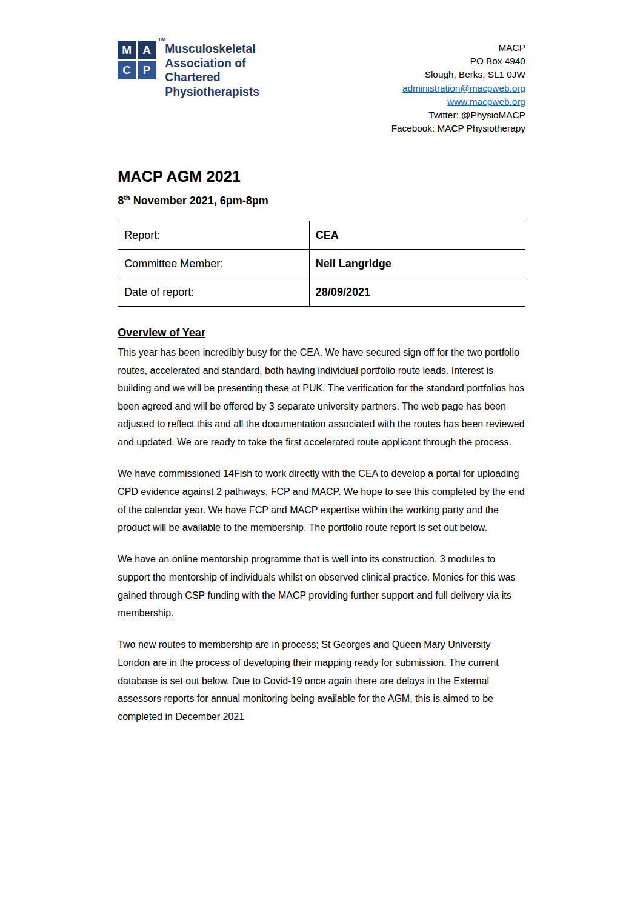TM
M
A
C
P
Musculoskeletal
Association of
Chartered
Physiotherapists
MACP
PO Box 4940
Slough, Berks, SL1 0JW
administration@macpweb.org
www.macpweb.org
Twitter: @PhysioMACP
Facebook: MACP Physiotherapy
MACP AGM 2021
8th November 2021, 6pm-8pm
| Report: | CEA |
| Committee Member: | Neil Langridge |
| Date of report: | 28/09/2021 |
Overview of Year
This year has been incredibly busy for the CEA. We have secured sign off for the two portfolio routes, accelerated and standard, both having individual portfolio route leads. Interest is building and we will be presenting these at PUK. The verification for the standard portfolios has been agreed and will be offered by 3 separate university partners. The web page has been adjusted to reflect this and all the documentation associated with the routes has been reviewed and updated. We are ready to take the first accelerated route applicant through the process.
We have commissioned 14Fish to work directly with the CEA to develop a portal for uploading CPD evidence against 2 pathways, FCP and MACP. We hope to see this completed by the end of the calendar year. We have FCP and MACP expertise within the working party and the product will be available to the membership. The portfolio route report is set out below.
We have an online mentorship programme that is well into its construction. 3 modules to support the mentorship of individuals whilst on observed clinical practice. Monies for this was gained through CSP funding with the MACP providing further support and full delivery via its membership.
Two new routes to membership are in process; St Georges and Queen Mary University London are in the process of developing their mapping ready for submission. The current database is set out below. Due to Covid-19 once again there are delays in the External assessors reports for annual monitoring being available for the AGM, this is aimed to be completed in December 2021